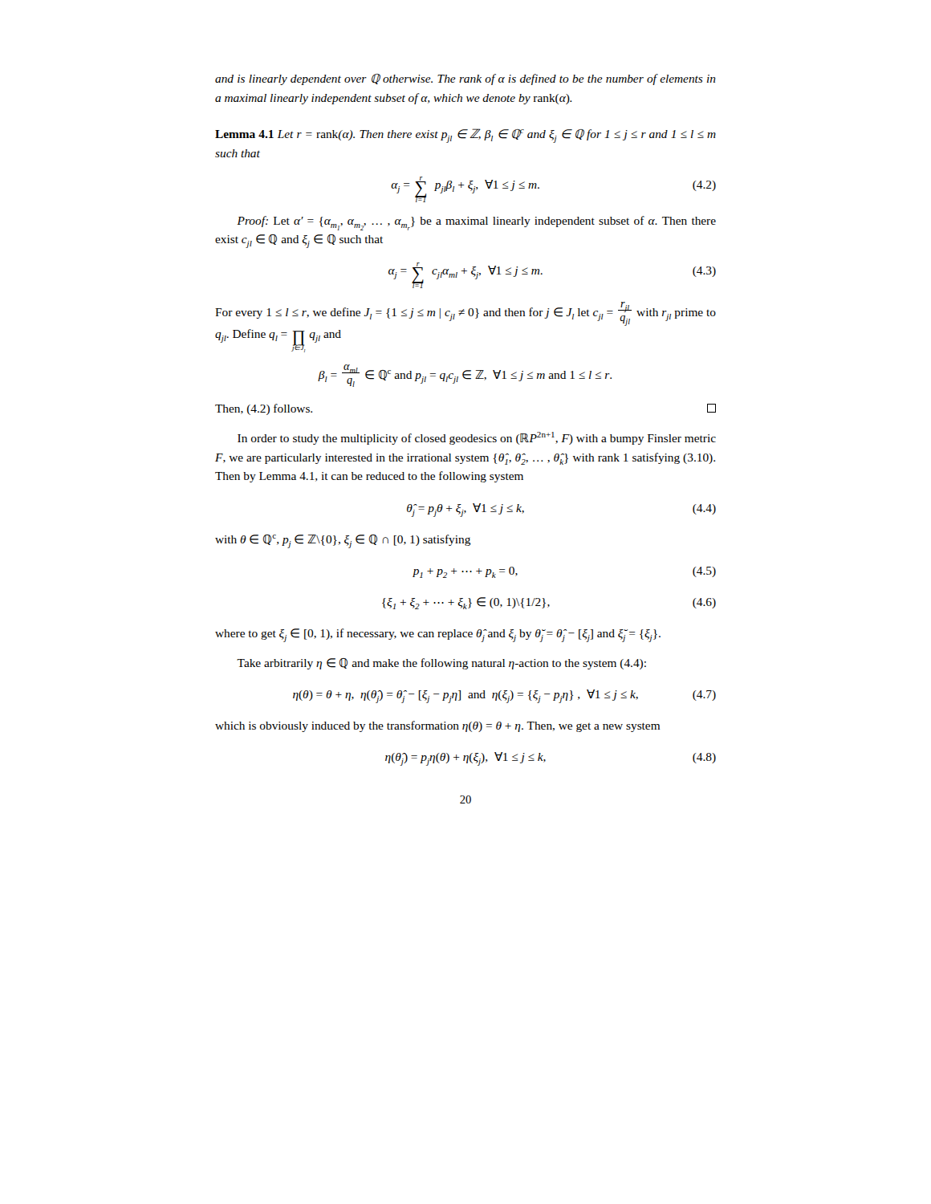and is linearly dependent over ℚ otherwise. The rank of α is defined to be the number of elements in a maximal linearly independent subset of α, which we denote by rank(α).
Lemma 4.1 Let r = rank(α). Then there exist pjl ∈ ℤ, βl ∈ ℚc and ξj ∈ ℚ for 1 ≤ j ≤ r and 1 ≤ l ≤ m such that
αj = r∑l=1 pjlβl + ξj, ∀1 ≤ j ≤ m.
(4.2)
Proof: Let α′ = {αm1, αm2, … , αmr} be a maximal linearly independent subset of α. Then there exist cjl ∈ ℚ and ξj ∈ ℚ such that
αj = r∑l=1 cjlαml + ξj, ∀1 ≤ j ≤ m.
(4.3)
For every 1 ≤ l ≤ r, we define Jl = {1 ≤ j ≤ m | cjl ≠ 0} and then for j ∈ Jl let cjl = rjl qjl with rjl prime to qjl. Define ql = ∏j∈Jl qjl and
βl = αml ql ∈ ℚc and pjl = qlcjl ∈ ℤ, ∀1 ≤ j ≤ m and 1 ≤ l ≤ r.
Then, (4.2) follows.
In order to study the multiplicity of closed geodesics on (ℝP2n+1, F) with a bumpy Finsler metric F, we are particularly interested in the irrational system {θ̂1, θ̂2, … , θ̂k} with rank 1 satisfying (3.10). Then by Lemma 4.1, it can be reduced to the following system
θ̂j = pjθ + ξj, ∀1 ≤ j ≤ k,
(4.4)
with θ ∈ ℚc, pj ∈ ℤ\{0}, ξj ∈ ℚ ∩ [0, 1) satisfying
p1 + p2 + ⋯ + pk = 0,
(4.5)
{ξ1 + ξ2 + ⋯ + ξk} ∈ (0, 1)\{1/2},
(4.6)
where to get ξj ∈ [0, 1), if necessary, we can replace θ̂j and ξj by θ̆j = θ̂j − [ξj] and ξ̆j = {ξj}.
Take arbitrarily η ∈ ℚ and make the following natural η-action to the system (4.4):
η(θ) = θ + η, η(θ̂j) = θ̂j − [ξj − pjη] and η(ξj) = {ξj − pjη} , ∀1 ≤ j ≤ k,
(4.7)
which is obviously induced by the transformation η(θ) = θ + η. Then, we get a new system
η(θ̂j) = pjη(θ) + η(ξj), ∀1 ≤ j ≤ k,
(4.8)
20